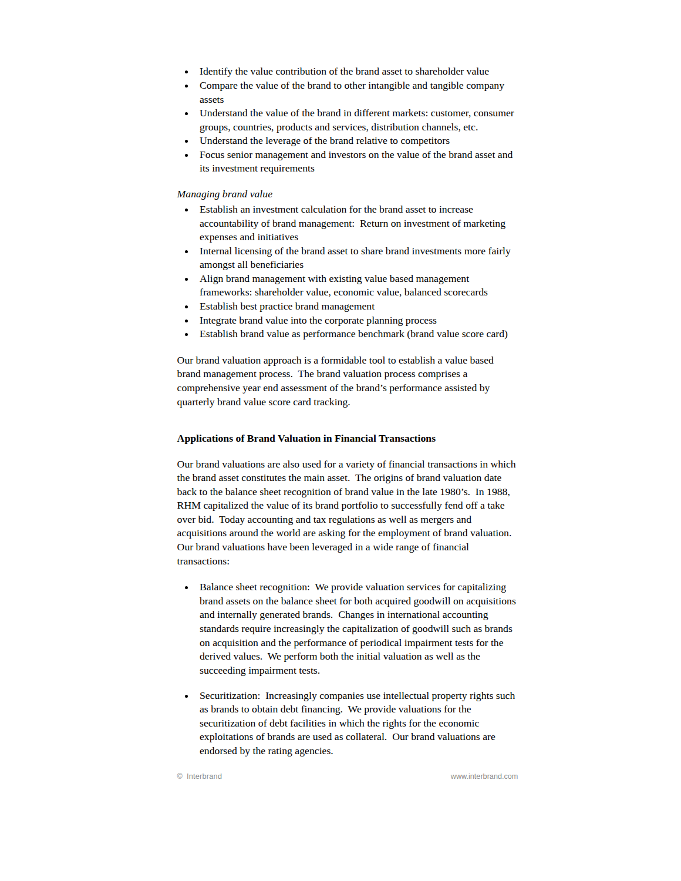Identify the value contribution of the brand asset to shareholder value
Compare the value of the brand to other intangible and tangible company assets
Understand the value of the brand in different markets: customer, consumer groups, countries, products and services, distribution channels, etc.
Understand the leverage of the brand relative to competitors
Focus senior management and investors on the value of the brand asset and its investment requirements
Managing brand value
Establish an investment calculation for the brand asset to increase accountability of brand management: Return on investment of marketing expenses and initiatives
Internal licensing of the brand asset to share brand investments more fairly amongst all beneficiaries
Align brand management with existing value based management frameworks: shareholder value, economic value, balanced scorecards
Establish best practice brand management
Integrate brand value into the corporate planning process
Establish brand value as performance benchmark (brand value score card)
Our brand valuation approach is a formidable tool to establish a value based brand management process. The brand valuation process comprises a comprehensive year end assessment of the brand’s performance assisted by quarterly brand value score card tracking.
Applications of Brand Valuation in Financial Transactions
Our brand valuations are also used for a variety of financial transactions in which the brand asset constitutes the main asset. The origins of brand valuation date back to the balance sheet recognition of brand value in the late 1980’s. In 1988, RHM capitalized the value of its brand portfolio to successfully fend off a take over bid. Today accounting and tax regulations as well as mergers and acquisitions around the world are asking for the employment of brand valuation. Our brand valuations have been leveraged in a wide range of financial transactions:
Balance sheet recognition: We provide valuation services for capitalizing brand assets on the balance sheet for both acquired goodwill on acquisitions and internally generated brands. Changes in international accounting standards require increasingly the capitalization of goodwill such as brands on acquisition and the performance of periodical impairment tests for the derived values. We perform both the initial valuation as well as the succeeding impairment tests.
Securitization: Increasingly companies use intellectual property rights such as brands to obtain debt financing. We provide valuations for the securitization of debt facilities in which the rights for the economic exploitations of brands are used as collateral. Our brand valuations are endorsed by the rating agencies.
© Interbrand
www.interbrand.com